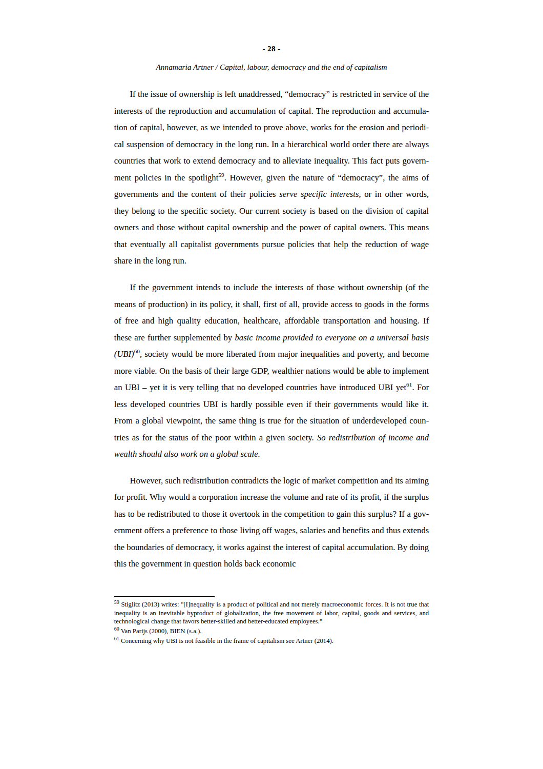- 28 -
Annamaria Artner / Capital, labour, democracy and the end of capitalism
If the issue of ownership is left unaddressed, “democracy” is restricted in service of the interests of the reproduction and accumulation of capital. The reproduction and accumulation of capital, however, as we intended to prove above, works for the erosion and periodical suspension of democracy in the long run. In a hierarchical world order there are always countries that work to extend democracy and to alleviate inequality. This fact puts government policies in the spotlight59. However, given the nature of “democracy”, the aims of governments and the content of their policies serve specific interests, or in other words, they belong to the specific society. Our current society is based on the division of capital owners and those without capital ownership and the power of capital owners. This means that eventually all capitalist governments pursue policies that help the reduction of wage share in the long run.
If the government intends to include the interests of those without ownership (of the means of production) in its policy, it shall, first of all, provide access to goods in the forms of free and high quality education, healthcare, affordable transportation and housing. If these are further supplemented by basic income provided to everyone on a universal basis (UBI)60, society would be more liberated from major inequalities and poverty, and become more viable. On the basis of their large GDP, wealthier nations would be able to implement an UBI – yet it is very telling that no developed countries have introduced UBI yet61. For less developed countries UBI is hardly possible even if their governments would like it. From a global viewpoint, the same thing is true for the situation of underdeveloped countries as for the status of the poor within a given society. So redistribution of income and wealth should also work on a global scale.
However, such redistribution contradicts the logic of market competition and its aiming for profit. Why would a corporation increase the volume and rate of its profit, if the surplus has to be redistributed to those it overtook in the competition to gain this surplus? If a government offers a preference to those living off wages, salaries and benefits and thus extends the boundaries of democracy, it works against the interest of capital accumulation. By doing this the government in question holds back economic
59 Stiglitz (2013) writes: "[I]nequality is a product of political and not merely macroeconomic forces. It is not true that inequality is an inevitable byproduct of globalization, the free movement of labor, capital, goods and services, and technological change that favors better-skilled and better-educated employees.”
60 Van Parijs (2000), BIEN (s.a.).
61 Concerning why UBI is not feasible in the frame of capitalism see Artner (2014).